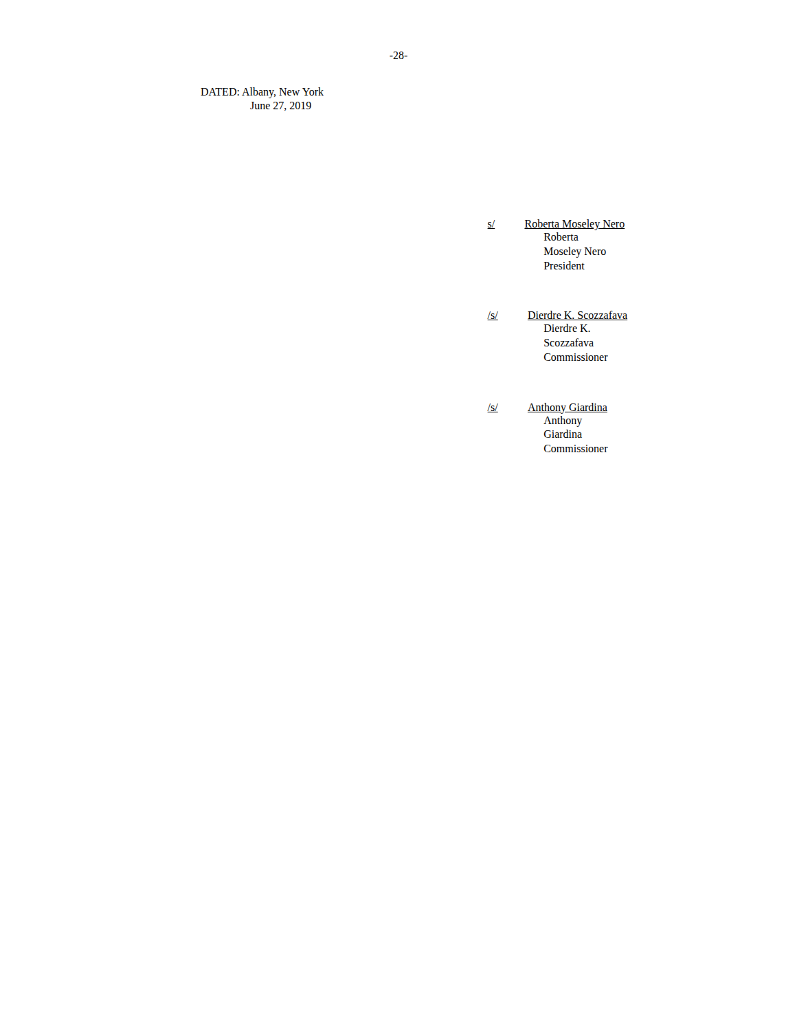-28-
DATED: Albany, New York
June 27, 2019
s/Roberta Moseley Nero
Roberta Moseley Nero
President
/s/Dierdre K. Scozzafava
Dierdre K. Scozzafava
Commissioner
/s/Anthony Giardina
Anthony Giardina
Commissioner